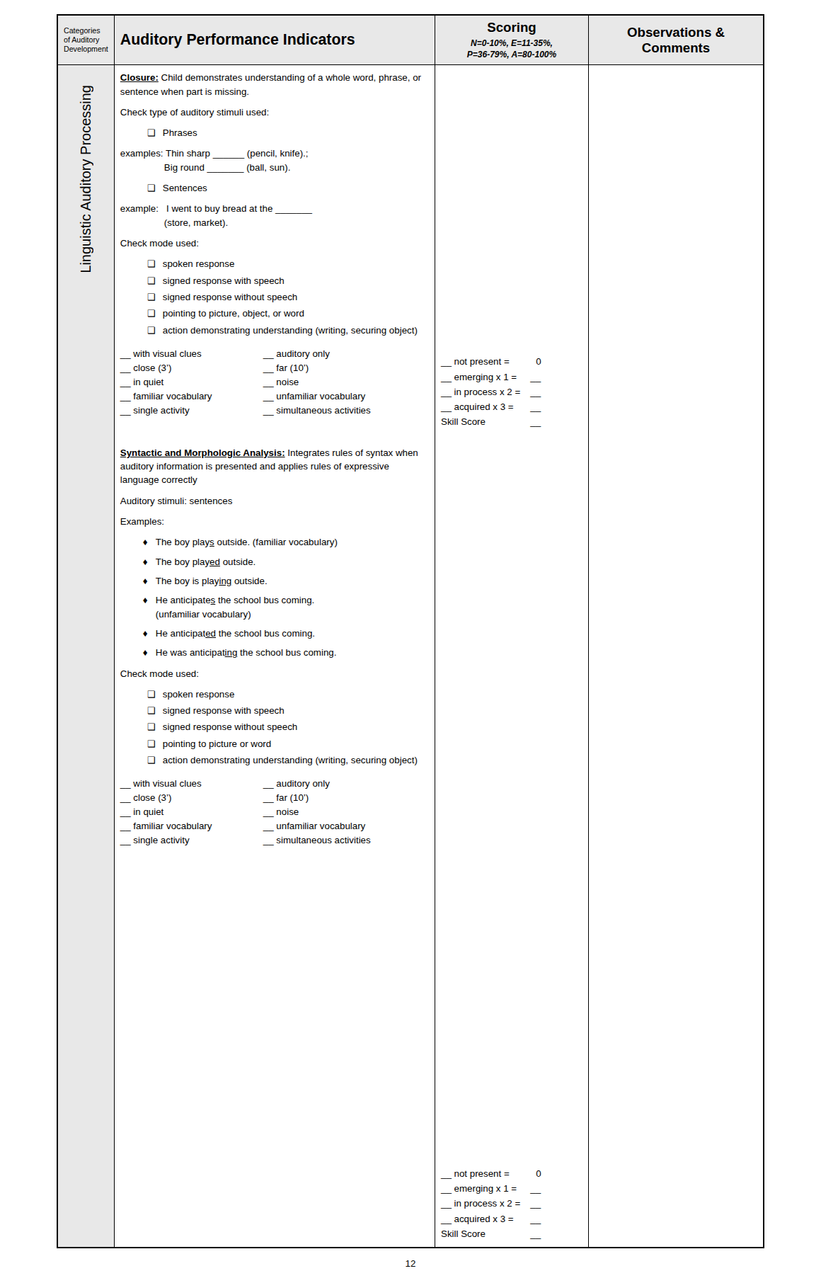| Categories of Auditory Development | Auditory Performance Indicators | Scoring N=0-10%, E=11-35%, P=36-79%, A=80-100% | Observations & Comments |
| --- | --- | --- | --- |
| Linguistic Auditory Processing | Closure: Child demonstrates understanding of a whole word, phrase, or sentence when part is missing. Check type of auditory stimuli used: Phrases examples: Thin sharp ______ (pencil, knife).; Big round _______ (ball, sun). Sentences example: I went to buy bread at the _______ (store, market). Check mode used: spoken response signed response with speech signed response without speech pointing to picture, object, or word action demonstrating understanding (writing, securing object) / __ with visual clues / __ auditory only / / __ close (3’) / __ far (10’) / / __ in quiet / __ noise / / __ familiar vocabulary / __ unfamiliar vocabulary / / __ single activity / __ simultaneous activities / Syntactic and Morphologic Analysis: Integrates rules of syntax when auditory information is presented and applies rules of expressive language correctly Auditory stimuli: sentences Examples: The boy play s outside. (familiar vocabulary) The boy play ed outside. The boy is play ing outside. He anticipate s the school bus coming. (unfamiliar vocabulary) He anticipat ed the school bus coming. He was anticipat ing the school bus coming. Check mode used: spoken response signed response with speech signed response without speech pointing to picture or word action demonstrating understanding (writing, securing object) / __ with visual clues / __ auditory only / / __ close (3’) / __ far (10’) / / __ in quiet / __ noise / / __ familiar vocabulary / __ unfamiliar vocabulary / / __ single activity / __ simultaneous activities / | / __ not present = / 0 / / __ emerging x 1 = / __ / / __ in process x 2 = / __ / / __ acquired x 3 = / __ / / Skill Score / __ / / __ not present = / 0 / / __ emerging x 1 = / __ / / __ in process x 2 = / __ / / __ acquired x 3 = / __ / / Skill Score / __ / | |
12